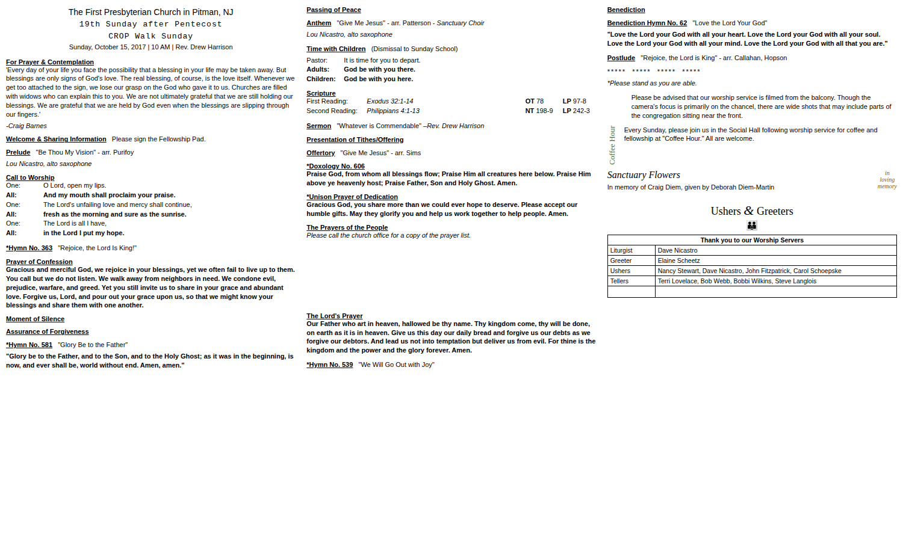The First Presbyterian Church in Pitman, NJ
19th Sunday after Pentecost
CROP Walk Sunday
Sunday, October 15, 2017 | 10 AM | Rev. Drew Harrison
For Prayer & Contemplation
'Every day of your life you face the possibility that a blessing in your life may be taken away. But blessings are only signs of God's love. The real blessing, of course, is the love itself. Whenever we get too attached to the sign, we lose our grasp on the God who gave it to us. Churches are filled with widows who can explain this to you. We are not ultimately grateful that we are still holding our blessings. We are grateful that we are held by God even when the blessings are slipping through our fingers.'
-Craig Barnes
Welcome & Sharing Information Please sign the Fellowship Pad.
Prelude "Be Thou My Vision" - arr. Purifoy
Lou Nicastro, alto saxophone
Call to Worship
| One: | O Lord, open my lips. |
| All: | And my mouth shall proclaim your praise. |
| One: | The Lord's unfailing love and mercy shall continue, |
| All: | fresh as the morning and sure as the sunrise. |
| One: | The Lord is all I have, |
| All: | in the Lord I put my hope. |
*Hymn No. 363 "Rejoice, the Lord Is King!"
Prayer of Confession
Gracious and merciful God, we rejoice in your blessings, yet we often fail to live up to them. You call but we do not listen. We walk away from neighbors in need. We condone evil, prejudice, warfare, and greed. Yet you still invite us to share in your grace and abundant love. Forgive us, Lord, and pour out your grace upon us, so that we might know your blessings and share them with one another.
Moment of Silence
Assurance of Forgiveness
*Hymn No. 581 "Glory Be to the Father"
"Glory be to the Father, and to the Son, and to the Holy Ghost; as it was in the beginning, is now, and ever shall be, world without end. Amen, amen."
Passing of Peace
Anthem "Give Me Jesus" - arr. Patterson - Sanctuary Choir
Lou Nicastro, alto saxophone
Time with Children (Dismissal to Sunday School)
| Pastor: | It is time for you to depart. |
| Adults: | God be with you there. |
| Children: | God be with you here. |
Scripture
| First Reading: | Exodus 32:1-14 | OT 78 | LP 97-8 |
| Second Reading: | Philippians 4:1-13 | NT 198-9 | LP 242-3 |
Sermon "Whatever is Commendable" –Rev. Drew Harrison
Presentation of Tithes/Offering
Offertory "Give Me Jesus" - arr. Sims
*Doxology No. 606
Praise God, from whom all blessings flow; Praise Him all creatures here below. Praise Him above ye heavenly host; Praise Father, Son and Holy Ghost. Amen.
*Unison Prayer of Dedication
Gracious God, you share more than we could ever hope to deserve. Please accept our humble gifts. May they glorify you and help us work together to help people. Amen.
The Prayers of the People
Please call the church office for a copy of the prayer list.
The Lord's Prayer
Our Father who art in heaven, hallowed be thy name. Thy kingdom come, thy will be done, on earth as it is in heaven. Give us this day our daily bread and forgive us our debts as we forgive our debtors. And lead us not into temptation but deliver us from evil. For thine is the kingdom and the power and the glory forever. Amen.
*Hymn No. 539 "We Will Go Out with Joy"
Benediction
Benediction Hymn No. 62 "Love the Lord Your God"
"Love the Lord your God with all your heart. Love the Lord your God with all your soul. Love the Lord your God with all your mind. Love the Lord your God with all that you are."
Postlude "Rejoice, the Lord is King" - arr. Callahan, Hopson
***** ***** ***** *****
*Please stand as you are able.
Please be advised that our worship service is filmed from the balcony. Though the camera's focus is primarily on the chancel, there are wide shots that may include parts of the congregation sitting near the front.
Coffee Hour
Every Sunday, please join us in the Social Hall following worship service for coffee and fellowship at "Coffee Hour." All are welcome.
in
loving
memory
Sanctuary Flowers
In memory of Craig Diem, given by Deborah Diem-Martin
Ushers & Greeters
👪
| Thank you to our Worship Servers |
| --- |
| Liturgist | Dave Nicastro |
| Greeter | Elaine Scheetz |
| Ushers | Nancy Stewart, Dave Nicastro, John Fitzpatrick, Carol Schoepske |
| Tellers | Terri Lovelace, Bob Webb, Bobbi Wilkins, Steve Langlois |